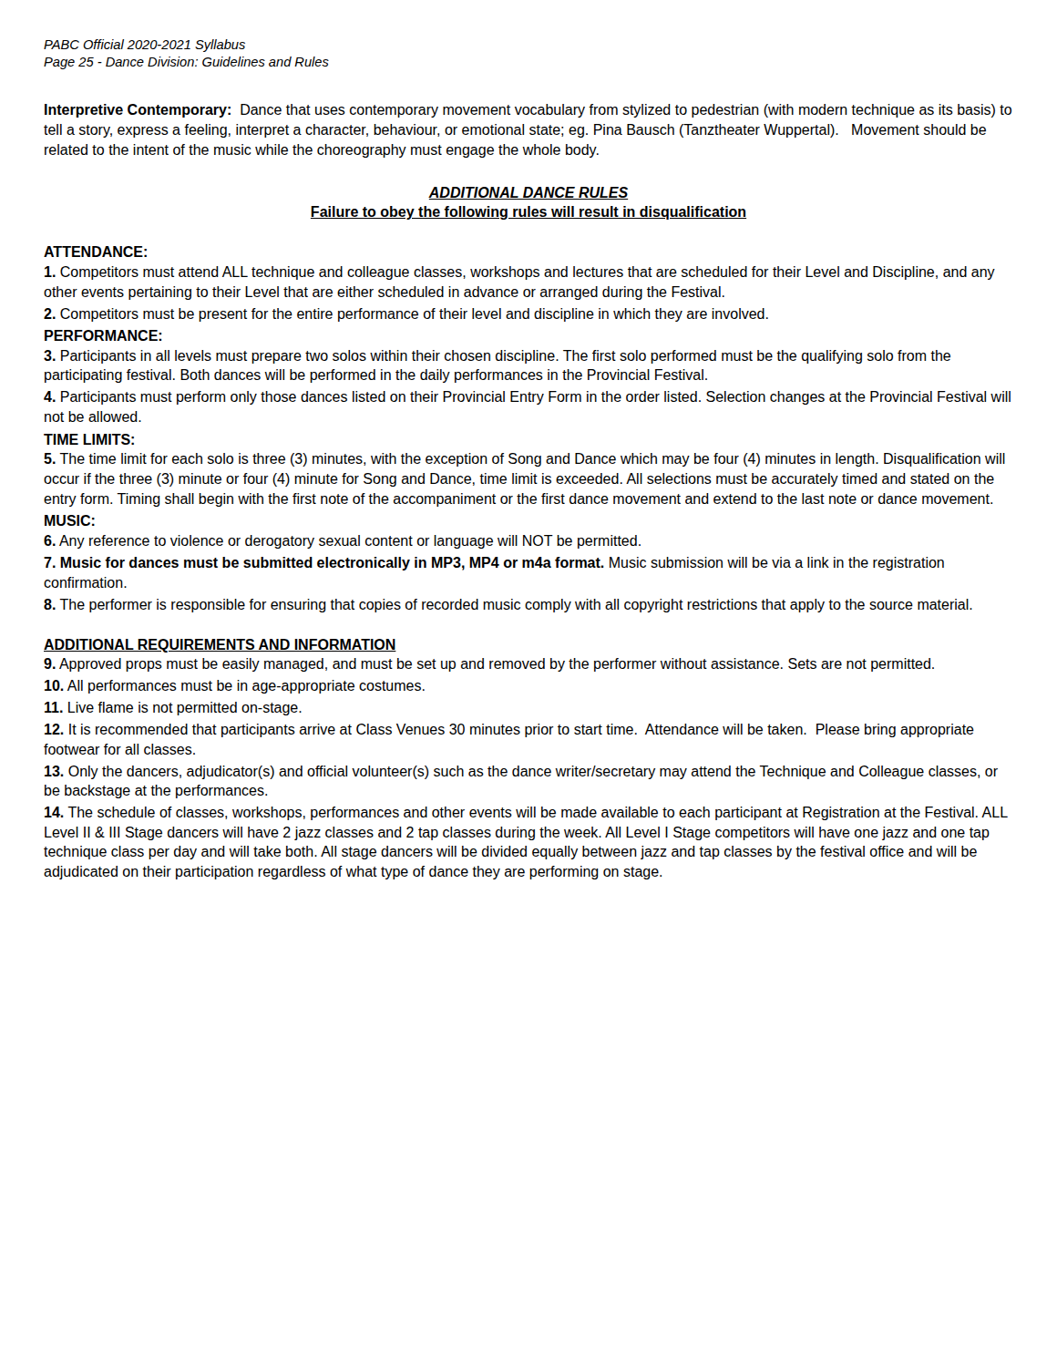PABC Official 2020-2021 Syllabus
Page 25 - Dance Division: Guidelines and Rules
Interpretive Contemporary: Dance that uses contemporary movement vocabulary from stylized to pedestrian (with modern technique as its basis) to tell a story, express a feeling, interpret a character, behaviour, or emotional state; eg. Pina Bausch (Tanztheater Wuppertal). Movement should be related to the intent of the music while the choreography must engage the whole body.
ADDITIONAL DANCE RULES
Failure to obey the following rules will result in disqualification
ATTENDANCE:
1. Competitors must attend ALL technique and colleague classes, workshops and lectures that are scheduled for their Level and Discipline, and any other events pertaining to their Level that are either scheduled in advance or arranged during the Festival.
2. Competitors must be present for the entire performance of their level and discipline in which they are involved.
PERFORMANCE:
3. Participants in all levels must prepare two solos within their chosen discipline. The first solo performed must be the qualifying solo from the participating festival. Both dances will be performed in the daily performances in the Provincial Festival.
4. Participants must perform only those dances listed on their Provincial Entry Form in the order listed. Selection changes at the Provincial Festival will not be allowed.
TIME LIMITS:
5. The time limit for each solo is three (3) minutes, with the exception of Song and Dance which may be four (4) minutes in length. Disqualification will occur if the three (3) minute or four (4) minute for Song and Dance, time limit is exceeded. All selections must be accurately timed and stated on the entry form. Timing shall begin with the first note of the accompaniment or the first dance movement and extend to the last note or dance movement.
MUSIC:
6. Any reference to violence or derogatory sexual content or language will NOT be permitted.
7. Music for dances must be submitted electronically in MP3, MP4 or m4a format. Music submission will be via a link in the registration confirmation.
8. The performer is responsible for ensuring that copies of recorded music comply with all copyright restrictions that apply to the source material.
ADDITIONAL REQUIREMENTS AND INFORMATION
9. Approved props must be easily managed, and must be set up and removed by the performer without assistance. Sets are not permitted.
10. All performances must be in age-appropriate costumes.
11. Live flame is not permitted on-stage.
12. It is recommended that participants arrive at Class Venues 30 minutes prior to start time. Attendance will be taken. Please bring appropriate footwear for all classes.
13. Only the dancers, adjudicator(s) and official volunteer(s) such as the dance writer/secretary may attend the Technique and Colleague classes, or be backstage at the performances.
14. The schedule of classes, workshops, performances and other events will be made available to each participant at Registration at the Festival. ALL Level II & III Stage dancers will have 2 jazz classes and 2 tap classes during the week. All Level I Stage competitors will have one jazz and one tap technique class per day and will take both. All stage dancers will be divided equally between jazz and tap classes by the festival office and will be adjudicated on their participation regardless of what type of dance they are performing on stage.